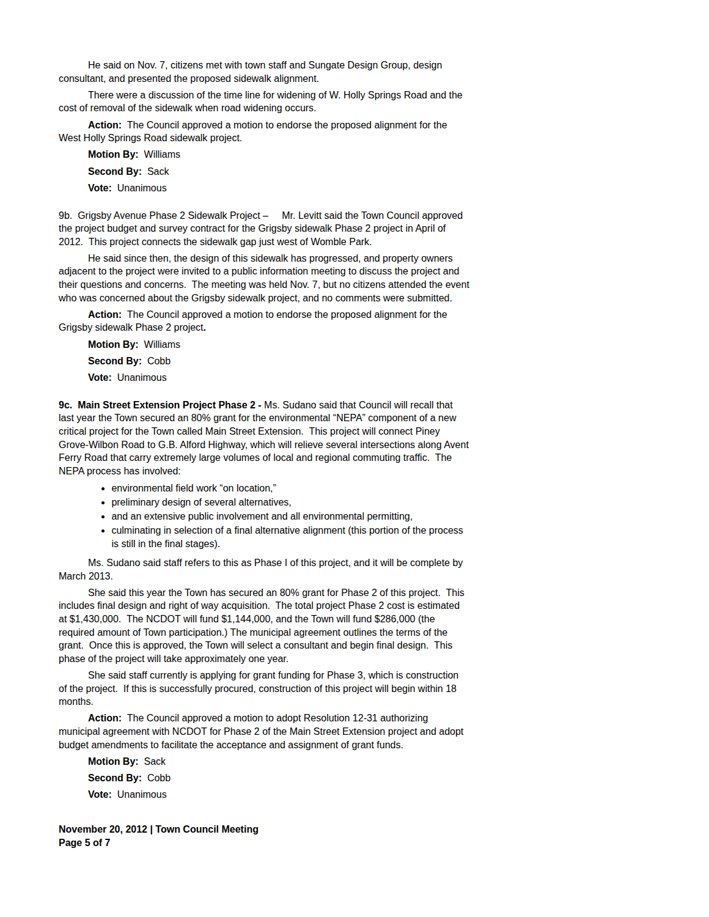He said on Nov. 7, citizens met with town staff and Sungate Design Group, design consultant, and presented the proposed sidewalk alignment.
There were a discussion of the time line for widening of W. Holly Springs Road and the cost of removal of the sidewalk when road widening occurs.
Action: The Council approved a motion to endorse the proposed alignment for the West Holly Springs Road sidewalk project.
Motion By: Williams
Second By: Sack
Vote: Unanimous
9b. Grigsby Avenue Phase 2 Sidewalk Project – Mr. Levitt said the Town Council approved the project budget and survey contract for the Grigsby sidewalk Phase 2 project in April of 2012. This project connects the sidewalk gap just west of Womble Park.
He said since then, the design of this sidewalk has progressed, and property owners adjacent to the project were invited to a public information meeting to discuss the project and their questions and concerns. The meeting was held Nov. 7, but no citizens attended the event who was concerned about the Grigsby sidewalk project, and no comments were submitted.
Action: The Council approved a motion to endorse the proposed alignment for the Grigsby sidewalk Phase 2 project.
Motion By: Williams
Second By: Cobb
Vote: Unanimous
9c. Main Street Extension Project Phase 2 - Ms. Sudano said that Council will recall that last year the Town secured an 80% grant for the environmental “NEPA” component of a new critical project for the Town called Main Street Extension. This project will connect Piney Grove-Wilbon Road to G.B. Alford Highway, which will relieve several intersections along Avent Ferry Road that carry extremely large volumes of local and regional commuting traffic. The NEPA process has involved:
environmental field work “on location,”
preliminary design of several alternatives,
and an extensive public involvement and all environmental permitting,
culminating in selection of a final alternative alignment (this portion of the process is still in the final stages).
Ms. Sudano said staff refers to this as Phase I of this project, and it will be complete by March 2013.
She said this year the Town has secured an 80% grant for Phase 2 of this project. This includes final design and right of way acquisition. The total project Phase 2 cost is estimated at $1,430,000. The NCDOT will fund $1,144,000, and the Town will fund $286,000 (the required amount of Town participation.) The municipal agreement outlines the terms of the grant. Once this is approved, the Town will select a consultant and begin final design. This phase of the project will take approximately one year.
She said staff currently is applying for grant funding for Phase 3, which is construction of the project. If this is successfully procured, construction of this project will begin within 18 months.
Action: The Council approved a motion to adopt Resolution 12-31 authorizing municipal agreement with NCDOT for Phase 2 of the Main Street Extension project and adopt budget amendments to facilitate the acceptance and assignment of grant funds.
Motion By: Sack
Second By: Cobb
Vote: Unanimous
November 20, 2012 | Town Council Meeting
Page 5 of 7